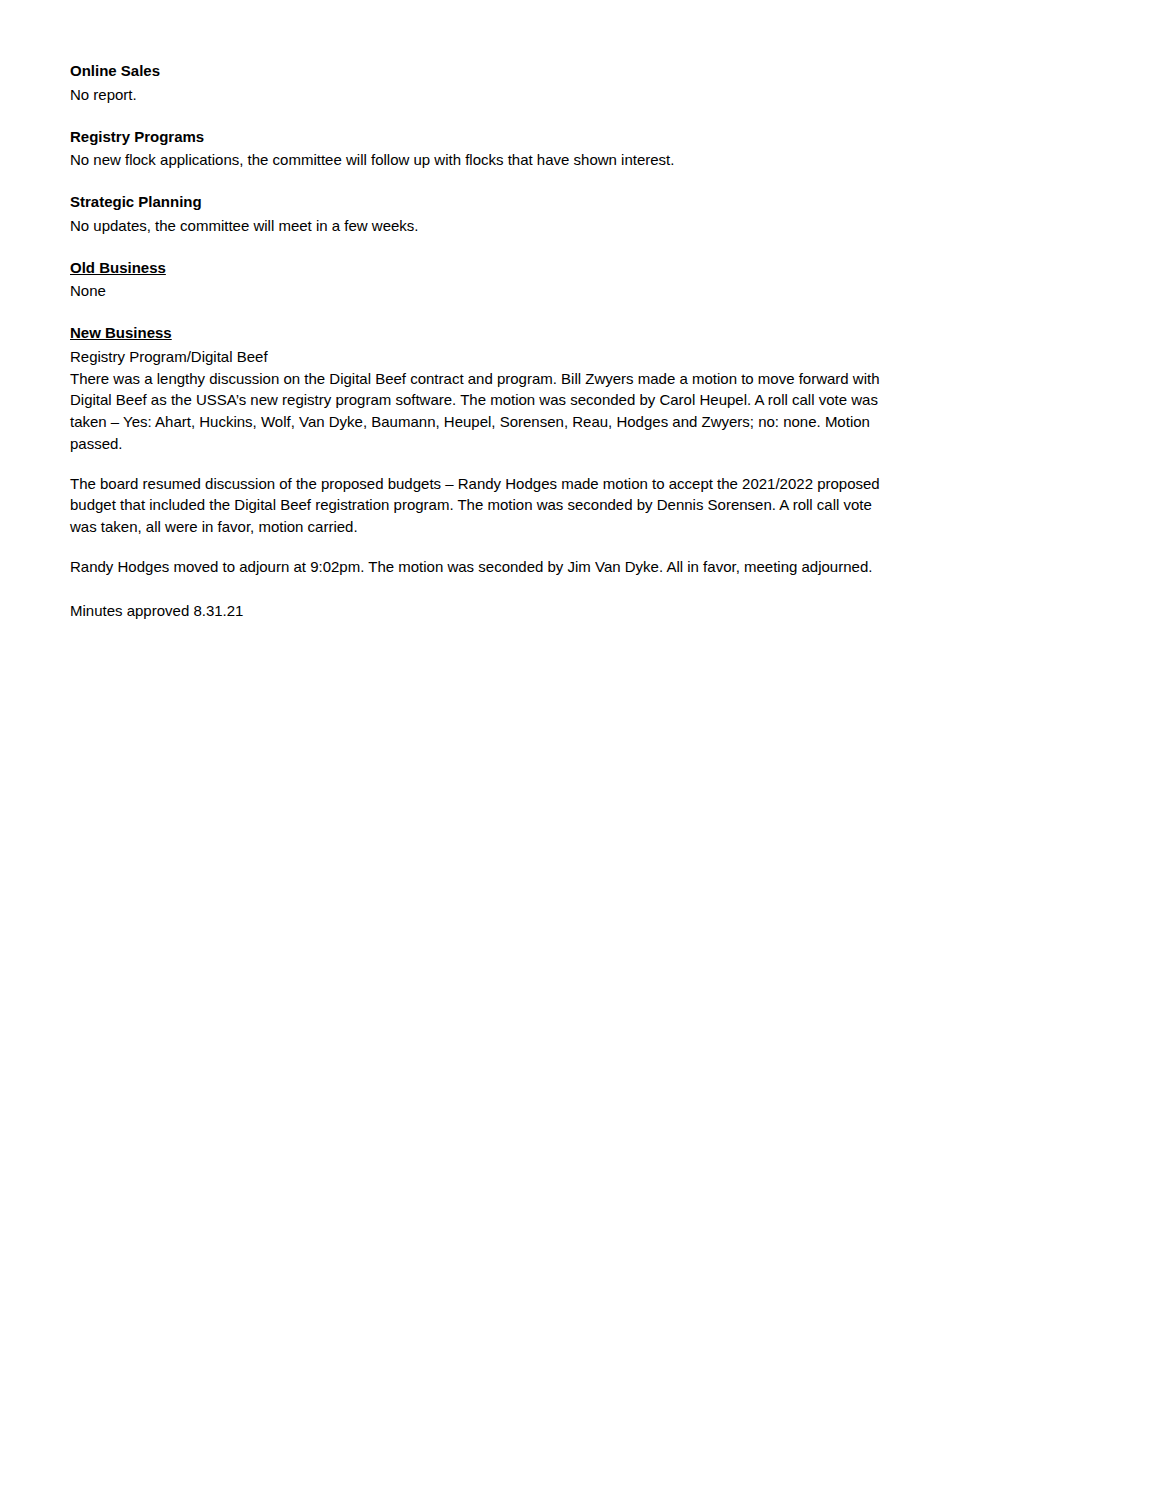Online Sales
No report.
Registry Programs
No new flock applications, the committee will follow up with flocks that have shown interest.
Strategic Planning
No updates, the committee will meet in a few weeks.
Old Business
None
New Business
Registry Program/Digital Beef
There was a lengthy discussion on the Digital Beef contract and program. Bill Zwyers made a motion to move forward with Digital Beef as the USSA’s new registry program software. The motion was seconded by Carol Heupel. A roll call vote was taken – Yes: Ahart, Huckins, Wolf, Van Dyke, Baumann, Heupel, Sorensen, Reau, Hodges and Zwyers; no: none. Motion passed.
The board resumed discussion of the proposed budgets – Randy Hodges made motion to accept the 2021/2022 proposed budget that included the Digital Beef registration program. The motion was seconded by Dennis Sorensen. A roll call vote was taken, all were in favor, motion carried.
Randy Hodges moved to adjourn at 9:02pm. The motion was seconded by Jim Van Dyke. All in favor, meeting adjourned.
Minutes approved 8.31.21